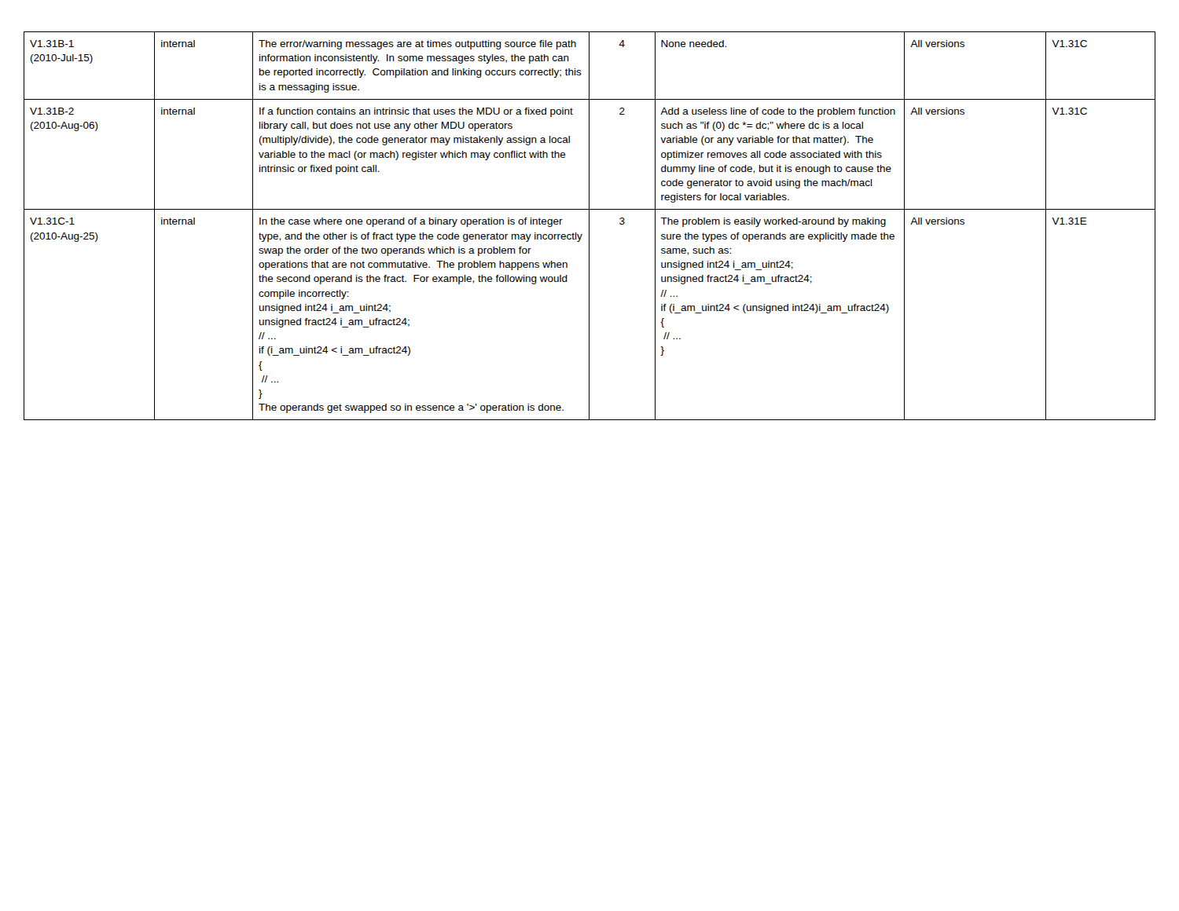| V1.31B-1 (2010-Jul-15) | internal | The error/warning messages are at times outputting source file path information inconsistently. In some messages styles, the path can be reported incorrectly. Compilation and linking occurs correctly; this is a messaging issue. | 4 | None needed. | All versions | V1.31C |
| V1.31B-2 (2010-Aug-06) | internal | If a function contains an intrinsic that uses the MDU or a fixed point library call, but does not use any other MDU operators (multiply/divide), the code generator may mistakenly assign a local variable to the macl (or mach) register which may conflict with the intrinsic or fixed point call. | 2 | Add a useless line of code to the problem function such as "if (0) dc *= dc;" where dc is a local variable (or any variable for that matter). The optimizer removes all code associated with this dummy line of code, but it is enough to cause the code generator to avoid using the mach/macl registers for local variables. | All versions | V1.31C |
| V1.31C-1 (2010-Aug-25) | internal | In the case where one operand of a binary operation is of integer type, and the other is of fract type the code generator may incorrectly swap the order of the two operands which is a problem for operations that are not commutative. The problem happens when the second operand is the fract. For example, the following would compile incorrectly: unsigned int24 i_am_uint24; unsigned fract24 i_am_ufract24; // ... if (i_am_uint24 < i_am_ufract24) { // ... } The operands get swapped so in essence a '>' operation is done. | 3 | The problem is easily worked-around by making sure the types of operands are explicitly made the same, such as: unsigned int24 i_am_uint24; unsigned fract24 i_am_ufract24; // ... if (i_am_uint24 < (unsigned int24)i_am_ufract24) { // ... } | All versions | V1.31E |